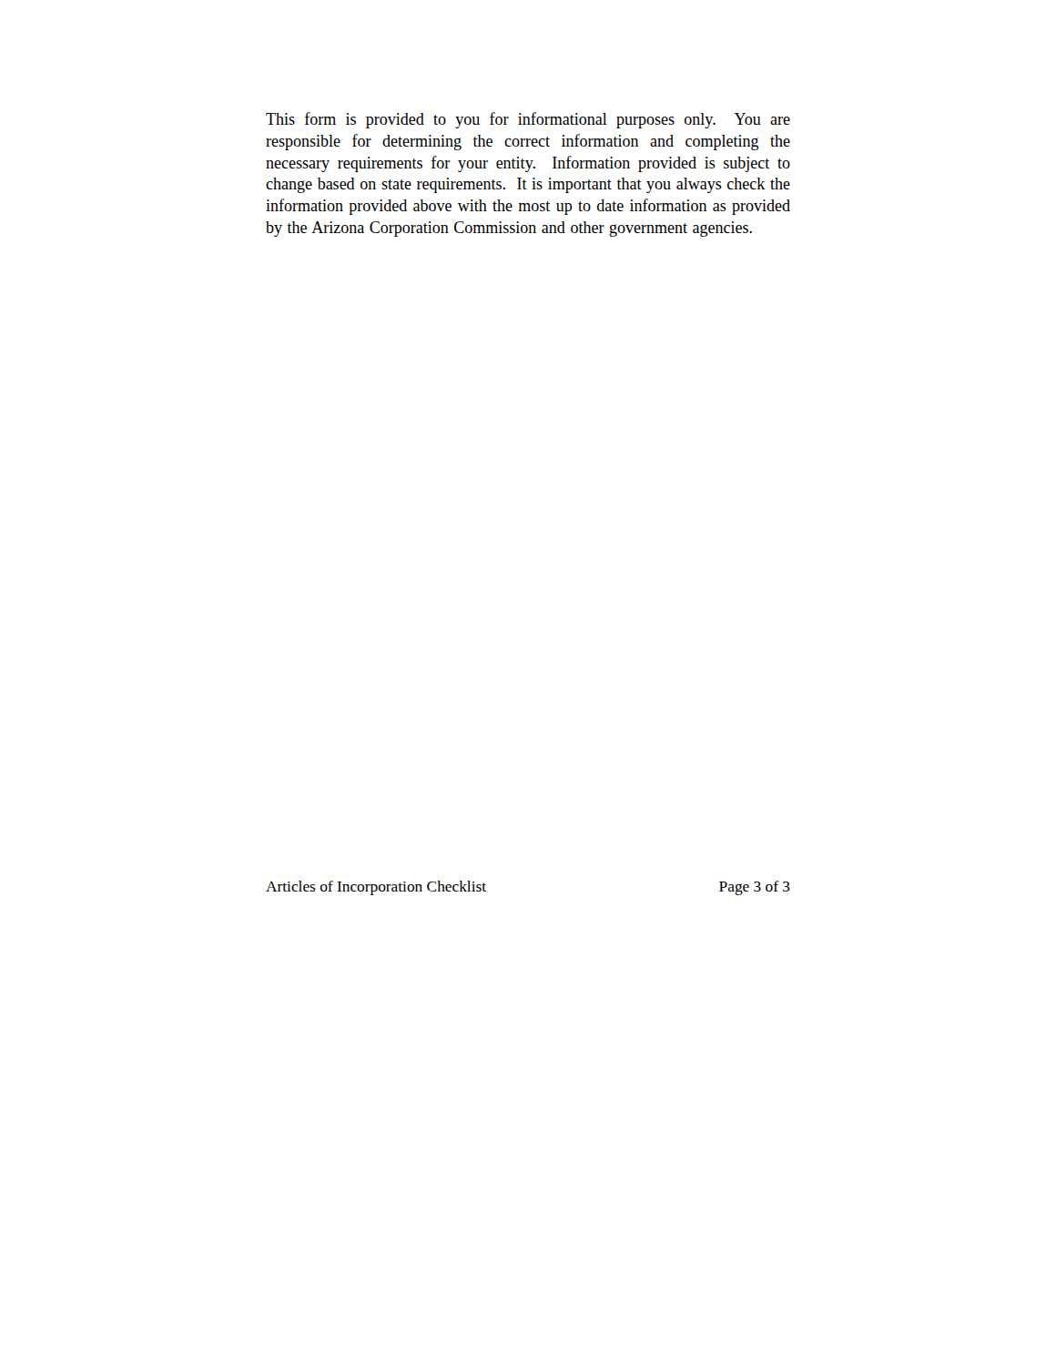This form is provided to you for informational purposes only. You are responsible for determining the correct information and completing the necessary requirements for your entity. Information provided is subject to change based on state requirements. It is important that you always check the information provided above with the most up to date information as provided by the Arizona Corporation Commission and other government agencies.
Articles of Incorporation Checklist
Page 3 of 3